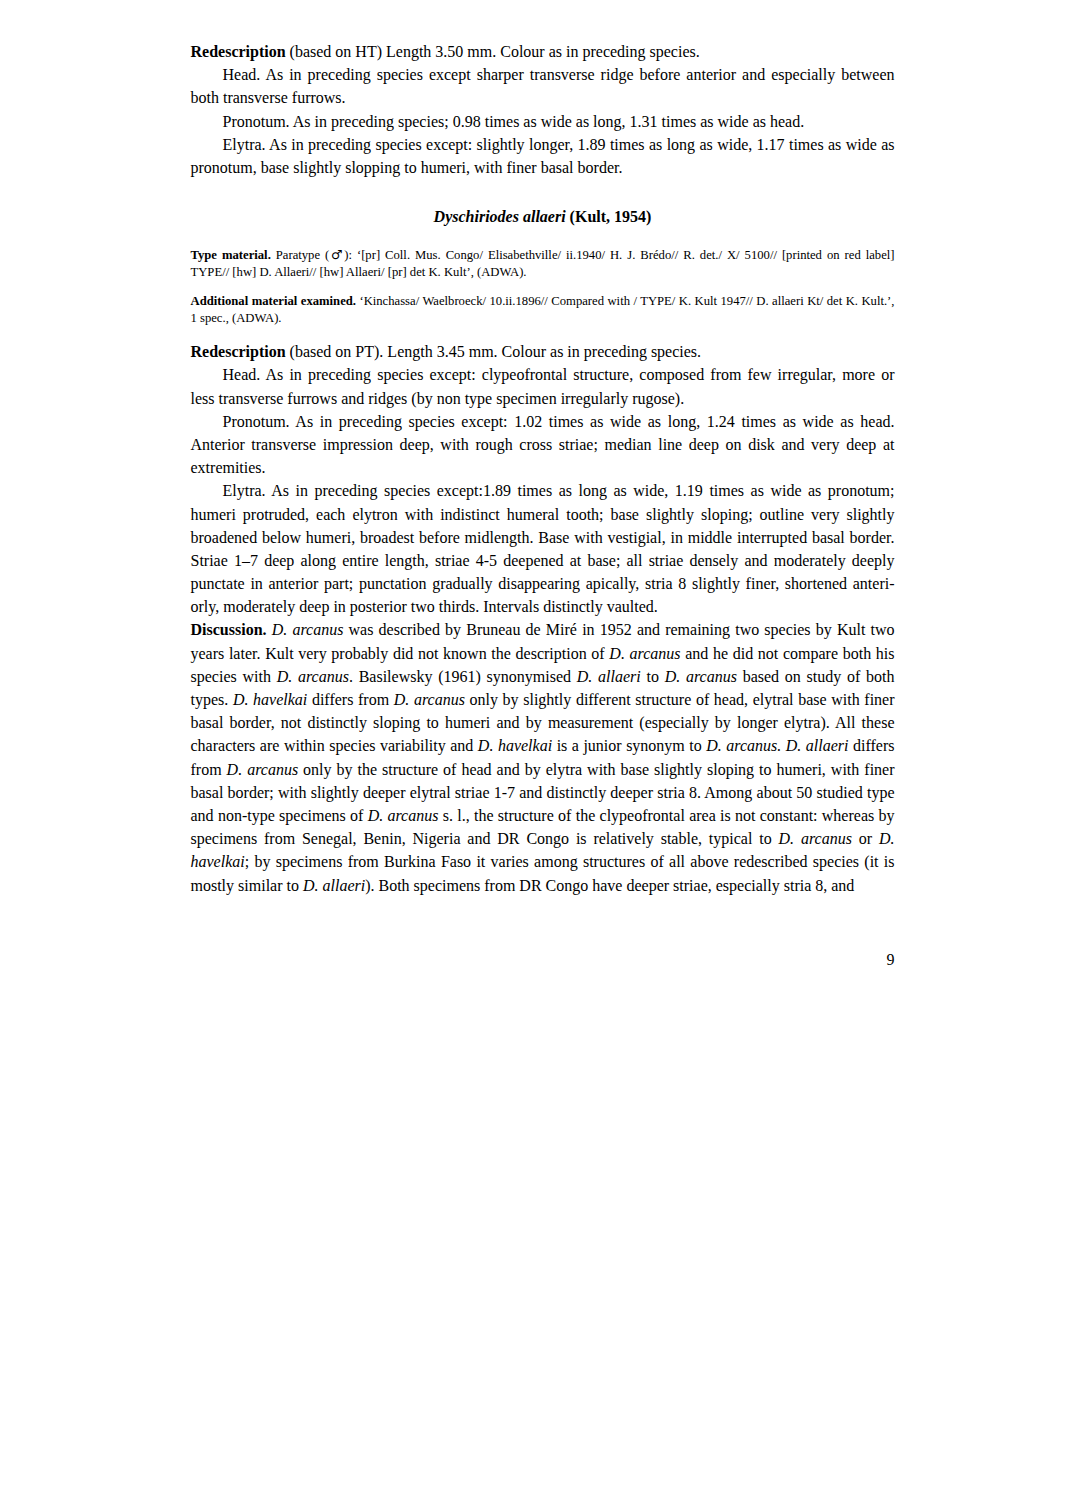Redescription (based on HT) Length 3.50 mm. Colour as in preceding species.
Head. As in preceding species except sharper transverse ridge before anterior and especially between both transverse furrows.
Pronotum. As in preceding species; 0.98 times as wide as long, 1.31 times as wide as head.
Elytra. As in preceding species except: slightly longer, 1.89 times as long as wide, 1.17 times as wide as pronotum, base slightly slopping to humeri, with finer basal border.
Dyschiriodes allaeri (Kult, 1954)
Type material. Paratype (♂): ‘[pr] Coll. Mus. Congo/ Elisabethville/ ii.1940/ H. J. Brédo// R. det./ X/ 5100// [printed on red label] TYPE// [hw] D. Allaeri// [hw] Allaeri/ [pr] det K. Kult’, (ADWA).
Additional material examined. ‘Kinchassa/ Waelbroeck/ 10.ii.1896// Compared with / TYPE/ K. Kult 1947// D. allaeri Kt/ det K. Kult.’, 1 spec., (ADWA).
Redescription (based on PT). Length 3.45 mm. Colour as in preceding species.
Head. As in preceding species except: clypeofrontal structure, composed from few irregular, more or less transverse furrows and ridges (by non type specimen irregularly rugose).
Pronotum. As in preceding species except: 1.02 times as wide as long, 1.24 times as wide as head. Anterior transverse impression deep, with rough cross striae; median line deep on disk and very deep at extremities.
Elytra. As in preceding species except:1.89 times as long as wide, 1.19 times as wide as pronotum; humeri protruded, each elytron with indistinct humeral tooth; base slightly sloping; outline very slightly broadened below humeri, broadest before midlength. Base with vestigial, in middle interrupted basal border. Striae 1–7 deep along entire length, striae 4-5 deepened at base; all striae densely and moderately deeply punctate in anterior part; punctation gradually disappearing apically, stria 8 slightly finer, shortened anteriorly, moderately deep in posterior two thirds. Intervals distinctly vaulted.
Discussion. D. arcanus was described by Bruneau de Miré in 1952 and remaining two species by Kult two years later. Kult very probably did not known the description of D. arcanus and he did not compare both his species with D. arcanus. Basilewsky (1961) synonymised D. allaeri to D. arcanus based on study of both types. D. havelkai differs from D. arcanus only by slightly different structure of head, elytral base with finer basal border, not distinctly sloping to humeri and by measurement (especially by longer elytra). All these characters are within species variability and D. havelkai is a junior synonym to D. arcanus. D. allaeri differs from D. arcanus only by the structure of head and by elytra with base slightly sloping to humeri, with finer basal border; with slightly deeper elytral striae 1-7 and distinctly deeper stria 8. Among about 50 studied type and non-type specimens of D. arcanus s. l., the structure of the clypeofrontal area is not constant: whereas by specimens from Senegal, Benin, Nigeria and DR Congo is relatively stable, typical to D. arcanus or D. havelkai; by specimens from Burkina Faso it varies among structures of all above redescribed species (it is mostly similar to D. allaeri). Both specimens from DR Congo have deeper striae, especially stria 8, and
9